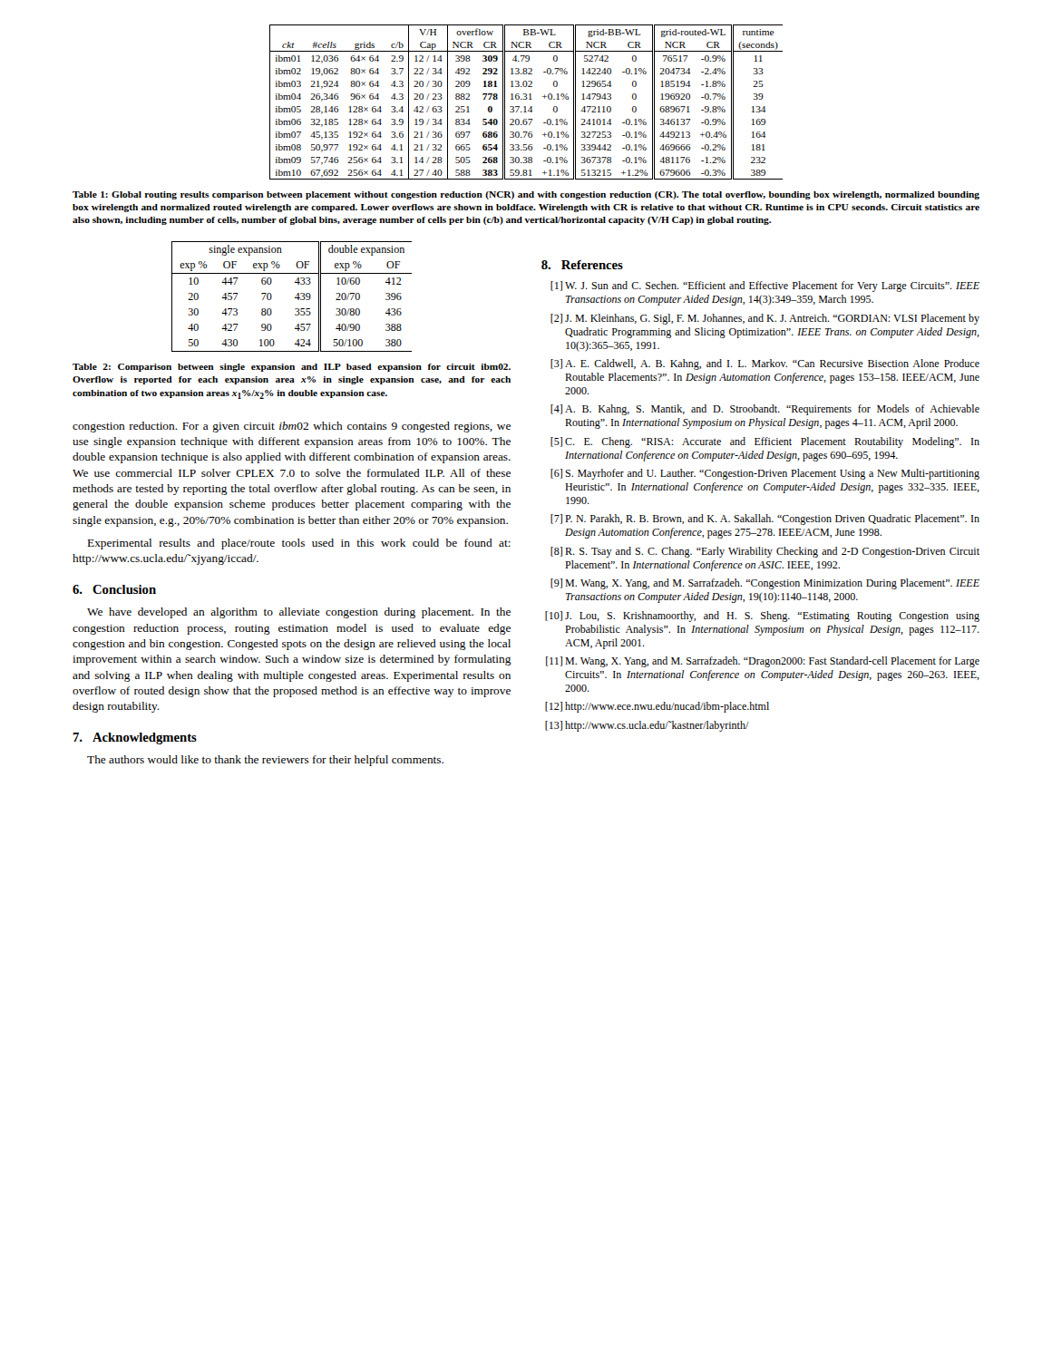| | | | | V/H | overflow | BB-WL | grid-BB-WL | grid-routed-WL | runtime |
| ckt | # cells | grids | c/b | Cap | NCR | CR | NCR | CR | NCR | CR | NCR | CR | (seconds) |
| ibm01 | 12,036 | 64× 64 | 2.9 | 12 / 14 | 398 | 309 | 4.79 | 0 | 52742 | 0 | 76517 | -0.9% | 11 |
| ibm02 | 19,062 | 80× 64 | 3.7 | 22 / 34 | 492 | 292 | 13.82 | -0.7% | 142240 | -0.1% | 204734 | -2.4% | 33 |
| ibm03 | 21,924 | 80× 64 | 4.3 | 20 / 30 | 209 | 181 | 13.02 | 0 | 129654 | 0 | 185194 | -1.8% | 25 |
| ibm04 | 26,346 | 96× 64 | 4.3 | 20 / 23 | 882 | 778 | 16.31 | +0.1% | 147943 | 0 | 196920 | -0.7% | 39 |
| ibm05 | 28,146 | 128× 64 | 3.4 | 42 / 63 | 251 | 0 | 37.14 | 0 | 472110 | 0 | 689671 | -9.8% | 134 |
| ibm06 | 32,185 | 128× 64 | 3.9 | 19 / 34 | 834 | 540 | 20.67 | -0.1% | 241014 | -0.1% | 346137 | -0.9% | 169 |
| ibm07 | 45,135 | 192× 64 | 3.6 | 21 / 36 | 697 | 686 | 30.76 | +0.1% | 327253 | -0.1% | 449213 | +0.4% | 164 |
| ibm08 | 50,977 | 192× 64 | 4.1 | 21 / 32 | 665 | 654 | 33.56 | -0.1% | 339442 | -0.1% | 469666 | -0.2% | 181 |
| ibm09 | 57,746 | 256× 64 | 3.1 | 14 / 28 | 505 | 268 | 30.38 | -0.1% | 367378 | -0.1% | 481176 | -1.2% | 232 |
| ibm10 | 67,692 | 256× 64 | 4.1 | 27 / 40 | 588 | 383 | 59.81 | +1.1% | 513215 | +1.2% | 679606 | -0.3% | 389 |
Table 1: Global routing results comparison between placement without congestion reduction (NCR) and with congestion reduction (CR). The total overflow, bounding box wirelength, normalized bounding box wirelength and normalized routed wirelength are compared. Lower overflows are shown in boldface. Wirelength with CR is relative to that without CR. Runtime is in CPU seconds. Circuit statistics are also shown, including number of cells, number of global bins, average number of cells per bin (c/b) and vertical/horizontal capacity (V/H Cap) in global routing.
| single expansion | double expansion |
| exp % | OF | exp % | OF | exp % | OF |
| 10 | 447 | 60 | 433 | 10/60 | 412 |
| 20 | 457 | 70 | 439 | 20/70 | 396 |
| 30 | 473 | 80 | 355 | 30/80 | 436 |
| 40 | 427 | 90 | 457 | 40/90 | 388 |
| 50 | 430 | 100 | 424 | 50/100 | 380 |
Table 2: Comparison between single expansion and ILP based expansion for circuit ibm02. Overflow is reported for each expansion area x% in single expansion case, and for each combination of two expansion areas x1%/x2% in double expansion case.
congestion reduction. For a given circuit ibm02 which contains 9 congested regions, we use single expansion technique with different expansion areas from 10% to 100%. The double expansion technique is also applied with different combination of expansion areas. We use commercial ILP solver CPLEX 7.0 to solve the formulated ILP. All of these methods are tested by reporting the total overflow after global routing. As can be seen, in general the double expansion scheme produces better placement comparing with the single expansion, e.g., 20%/70% combination is better than either 20% or 70% expansion.
Experimental results and place/route tools used in this work could be found at: http://www.cs.ucla.edu/˜xjyang/iccad/.
6. Conclusion
We have developed an algorithm to alleviate congestion during placement. In the congestion reduction process, routing estimation model is used to evaluate edge congestion and bin congestion. Congested spots on the design are relieved using the local improvement within a search window. Such a window size is determined by formulating and solving a ILP when dealing with multiple congested areas. Experimental results on overflow of routed design show that the proposed method is an effective way to improve design routability.
7. Acknowledgments
The authors would like to thank the reviewers for their helpful comments.
8. References
[1] W. J. Sun and C. Sechen. “Efficient and Effective Placement for Very Large Circuits”. IEEE Transactions on Computer Aided Design, 14(3):349–359, March 1995.
[2] J. M. Kleinhans, G. Sigl, F. M. Johannes, and K. J. Antreich. “GORDIAN: VLSI Placement by Quadratic Programming and Slicing Optimization”. IEEE Trans. on Computer Aided Design, 10(3):365–365, 1991.
[3] A. E. Caldwell, A. B. Kahng, and I. L. Markov. “Can Recursive Bisection Alone Produce Routable Placements?”. In Design Automation Conference, pages 153–158. IEEE/ACM, June 2000.
[4] A. B. Kahng, S. Mantik, and D. Stroobandt. “Requirements for Models of Achievable Routing”. In International Symposium on Physical Design, pages 4–11. ACM, April 2000.
[5] C. E. Cheng. “RISA: Accurate and Efficient Placement Routability Modeling”. In International Conference on Computer-Aided Design, pages 690–695, 1994.
[6] S. Mayrhofer and U. Lauther. “Congestion-Driven Placement Using a New Multi-partitioning Heuristic”. In International Conference on Computer-Aided Design, pages 332–335. IEEE, 1990.
[7] P. N. Parakh, R. B. Brown, and K. A. Sakallah. “Congestion Driven Quadratic Placement”. In Design Automation Conference, pages 275–278. IEEE/ACM, June 1998.
[8] R. S. Tsay and S. C. Chang. “Early Wirability Checking and 2-D Congestion-Driven Circuit Placement”. In International Conference on ASIC. IEEE, 1992.
[9] M. Wang, X. Yang, and M. Sarrafzadeh. “Congestion Minimization During Placement”. IEEE Transactions on Computer Aided Design, 19(10):1140–1148, 2000.
[10] J. Lou, S. Krishnamoorthy, and H. S. Sheng. “Estimating Routing Congestion using Probabilistic Analysis”. In International Symposium on Physical Design, pages 112–117. ACM, April 2001.
[11] M. Wang, X. Yang, and M. Sarrafzadeh. “Dragon2000: Fast Standard-cell Placement for Large Circuits”. In International Conference on Computer-Aided Design, pages 260–263. IEEE, 2000.
[12] http://www.ece.nwu.edu/nucad/ibm-place.html
[13] http://www.cs.ucla.edu/˜kastner/labyrinth/